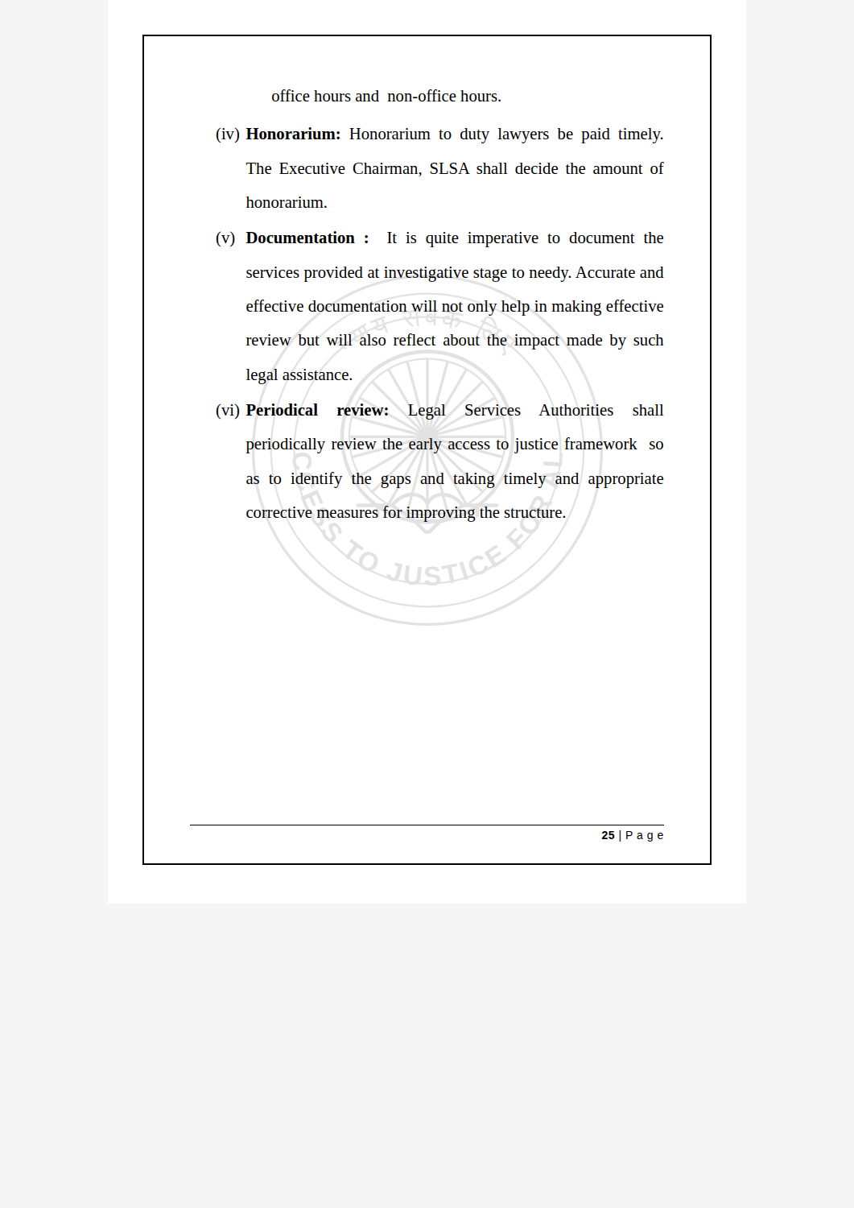न्याय सबके लिए ACCESS TO JUSTICE FOR ALL
office hours and non-office hours.
(iv)
Honorarium: Honorarium to duty lawyers be paid timely. The Executive Chairman, SLSA shall decide the amount of honorarium.
(v)
Documentation : It is quite imperative to document the services provided at investigative stage to needy. Accurate and effective documentation will not only help in making effective review but will also reflect about the impact made by such legal assistance.
(vi)
Periodical review: Legal Services Authorities shall periodically review the early access to justice framework so as to identify the gaps and taking timely and appropriate corrective measures for improving the structure.
25 | P a g e